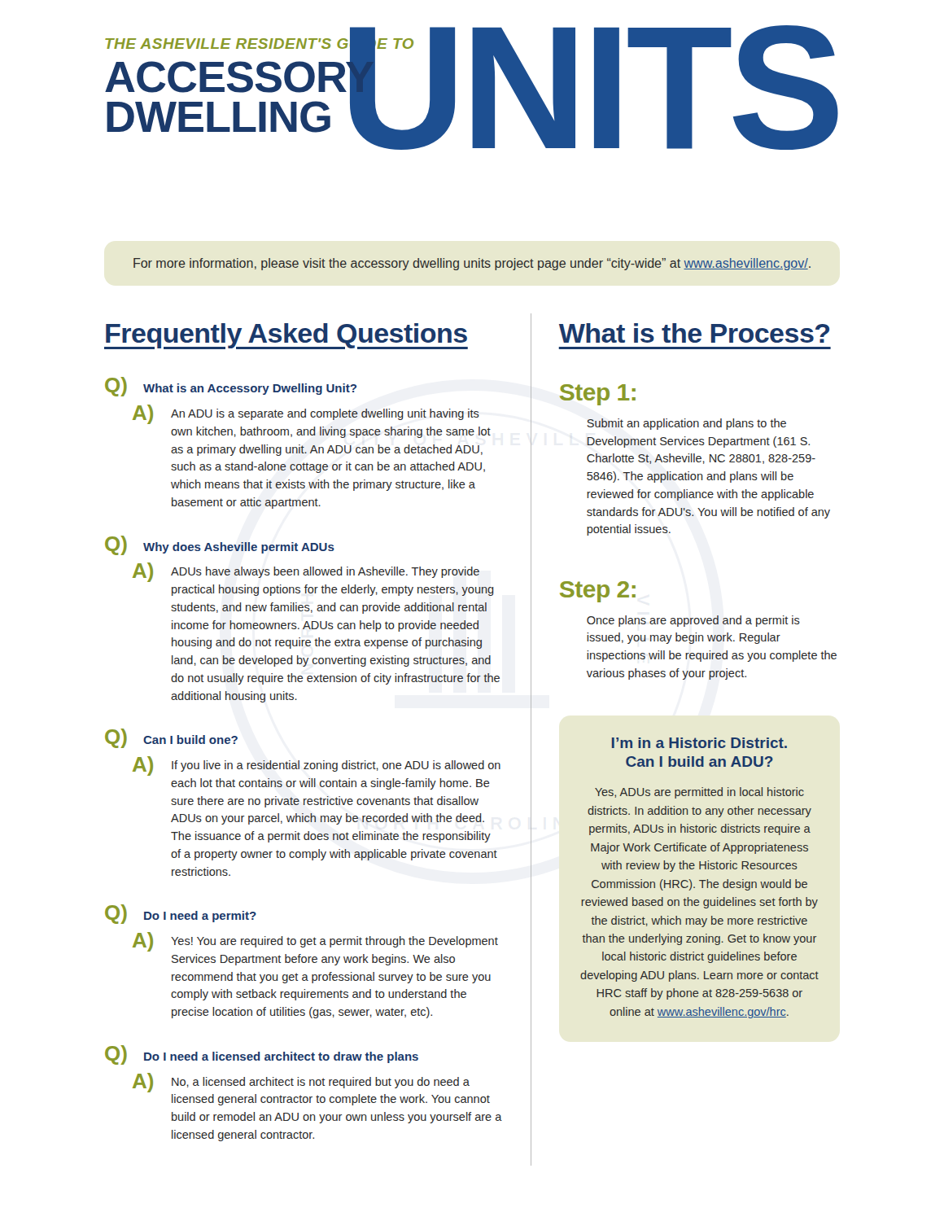CITY OF ASHEVILLE
NORTH CAROLINA
NORTH
VILLE
The Asheville Resident's Guide to
Accessory
Dwelling
UNITS
For more information, please visit the accessory dwelling units project page under “city-wide” at www.ashevillenc.gov/.
Frequently Asked Questions
Q) What is an Accessory Dwelling Unit?
A)
An ADU is a separate and complete dwelling unit having its own kitchen, bathroom, and living space sharing the same lot as a primary dwelling unit. An ADU can be a detached ADU, such as a stand-alone cottage or it can be an attached ADU, which means that it exists with the primary structure, like a basement or attic apartment.
Q) Why does Asheville permit ADUs
A)
ADUs have always been allowed in Asheville. They provide practical housing options for the elderly, empty nesters, young students, and new families, and can provide additional rental income for homeowners. ADUs can help to provide needed housing and do not require the extra expense of purchasing land, can be developed by converting existing structures, and do not usually require the extension of city infrastructure for the additional housing units.
Q) Can I build one?
A)
If you live in a residential zoning district, one ADU is allowed on each lot that contains or will contain a single-family home. Be sure there are no private restrictive covenants that disallow ADUs on your parcel, which may be recorded with the deed. The issuance of a permit does not eliminate the responsibility of a property owner to comply with applicable private covenant restrictions.
Q) Do I need a permit?
A)
Yes! You are required to get a permit through the Development Services Department before any work begins. We also recommend that you get a professional survey to be sure you comply with setback requirements and to understand the precise location of utilities (gas, sewer, water, etc).
Q) Do I need a licensed architect to draw the plans
A)
No, a licensed architect is not required but you do need a licensed general contractor to complete the work. You cannot build or remodel an ADU on your own unless you yourself are a licensed general contractor.
What is the Process?
Step 1:
Submit an application and plans to the Development Services Department (161 S. Charlotte St, Asheville, NC 28801, 828-259-5846). The application and plans will be reviewed for compliance with the applicable standards for ADU's. You will be notified of any potential issues.
Step 2:
Once plans are approved and a permit is issued, you may begin work. Regular inspections will be required as you complete the various phases of your project.
I’m in a Historic District.
Can I build an ADU?
Yes, ADUs are permitted in local historic districts. In addition to any other necessary permits, ADUs in historic districts require a Major Work Certificate of Appropriateness with review by the Historic Resources Commission (HRC). The design would be reviewed based on the guidelines set forth by the district, which may be more restrictive than the underlying zoning. Get to know your local historic district guidelines before developing ADU plans. Learn more or contact HRC staff by phone at 828-259-5638 or online at www.ashevillenc.gov/hrc.